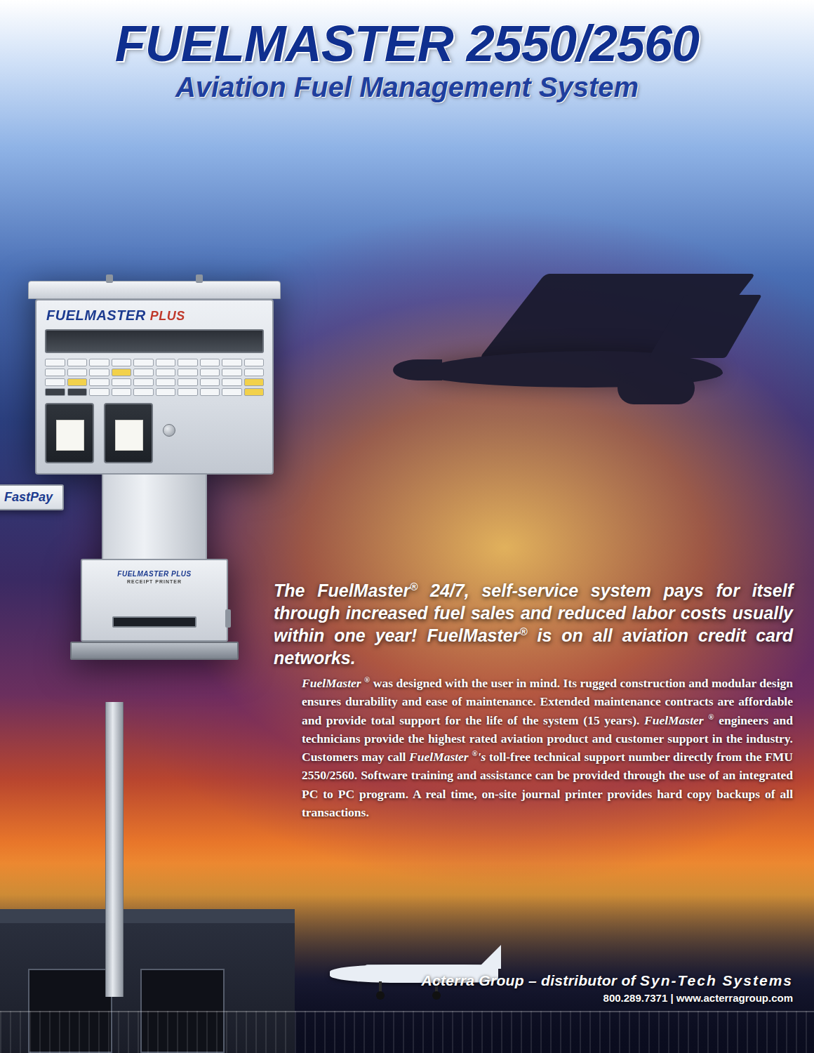FUELMASTER 2550/2560
Aviation Fuel Management System
FUELMASTER PLUS
FUELMASTER PLUSRECEIPT PRINTER
FastPay
The FuelMaster® 24/7, self-service system pays for itself through increased fuel sales and reduced labor costs usually within one year! FuelMaster® is on all aviation credit card networks.
FuelMaster ® was designed with the user in mind. Its rugged construction and modular design ensures durability and ease of maintenance. Extended maintenance contracts are affordable and provide total support for the life of the system (15 years). FuelMaster ® engineers and technicians provide the highest rated aviation product and customer support in the industry. Customers may call FuelMaster ®'s toll-free technical support number directly from the FMU 2550/2560. Software training and assistance can be provided through the use of an integrated PC to PC program. A real time, on-site journal printer provides hard copy backups of all transactions.
Acterra Group – distributor of Syn-Tech Systems
800.289.7371 | www.acterragroup.com